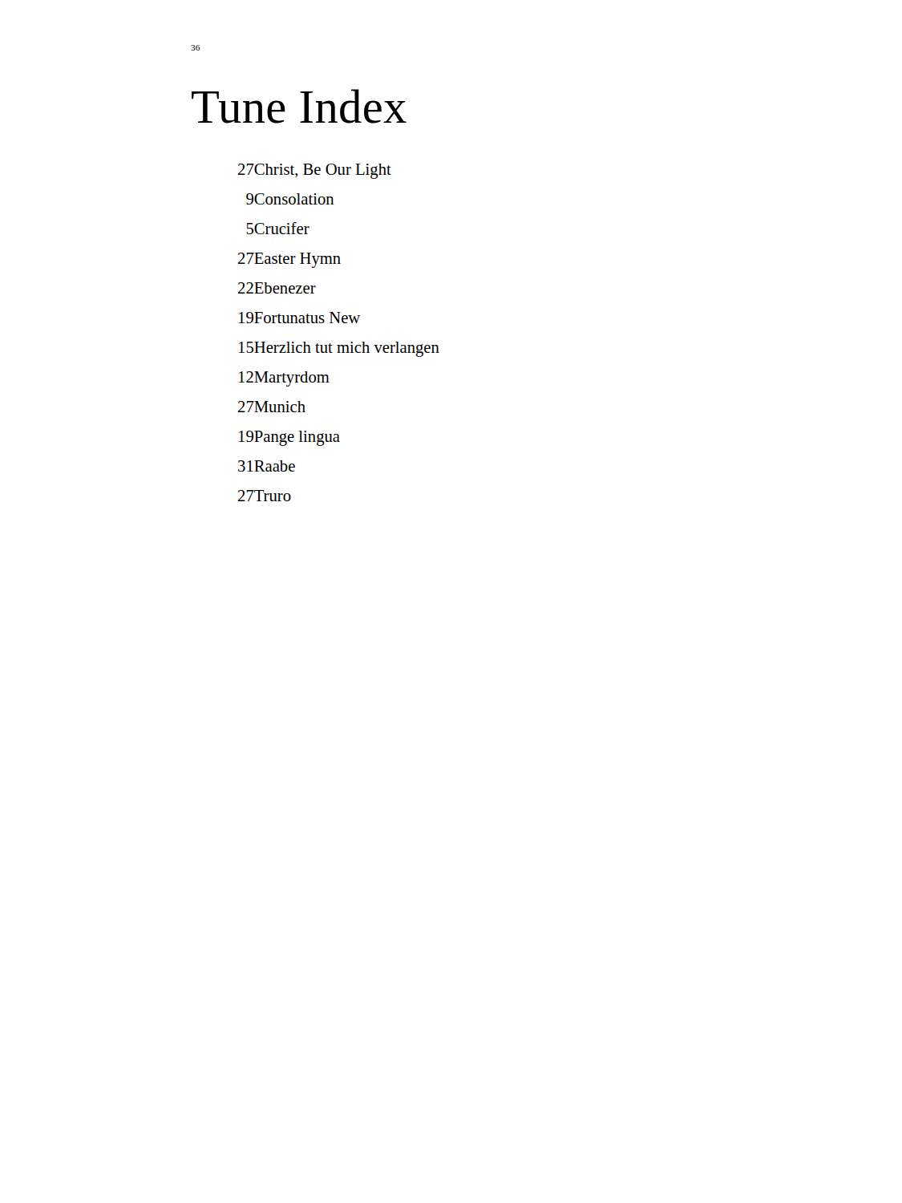36
Tune Index
| 27 | Christ, Be Our Light |
| 9 | Consolation |
| 5 | Crucifer |
| 27 | Easter Hymn |
| 22 | Ebenezer |
| 19 | Fortunatus New |
| 15 | Herzlich tut mich verlangen |
| 12 | Martyrdom |
| 27 | Munich |
| 19 | Pange lingua |
| 31 | Raabe |
| 27 | Truro |